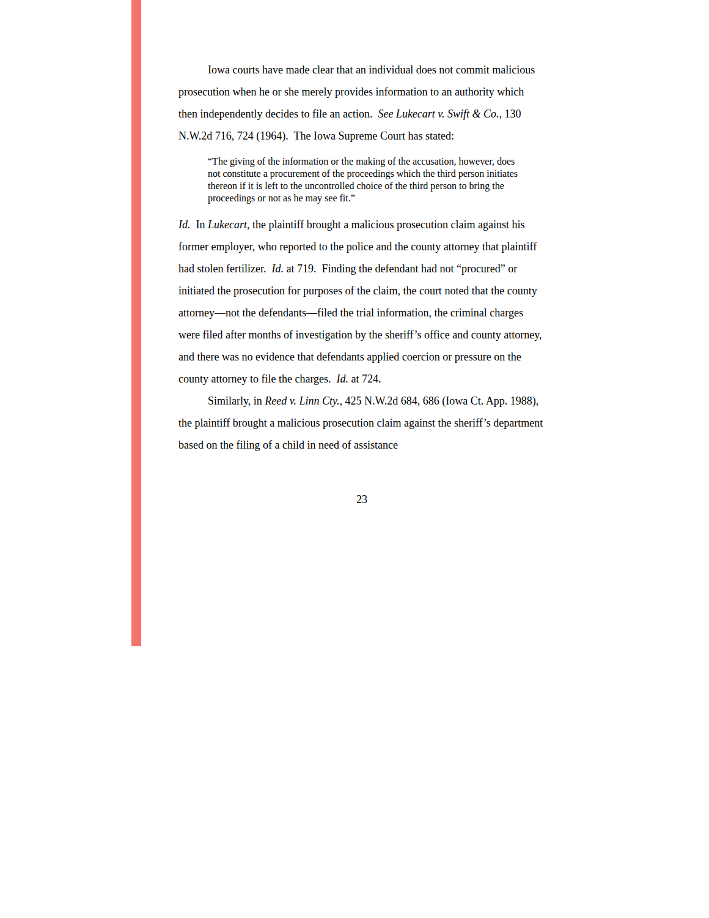Iowa courts have made clear that an individual does not commit malicious prosecution when he or she merely provides information to an authority which then independently decides to file an action. See Lukecart v. Swift & Co., 130 N.W.2d 716, 724 (1964). The Iowa Supreme Court has stated:
“The giving of the information or the making of the accusation, however, does not constitute a procurement of the proceedings which the third person initiates thereon if it is left to the uncontrolled choice of the third person to bring the proceedings or not as he may see fit.”
Id. In Lukecart, the plaintiff brought a malicious prosecution claim against his former employer, who reported to the police and the county attorney that plaintiff had stolen fertilizer. Id. at 719. Finding the defendant had not “procured” or initiated the prosecution for purposes of the claim, the court noted that the county attorney—not the defendants—filed the trial information, the criminal charges were filed after months of investigation by the sheriff’s office and county attorney, and there was no evidence that defendants applied coercion or pressure on the county attorney to file the charges. Id. at 724.
Similarly, in Reed v. Linn Cty., 425 N.W.2d 684, 686 (Iowa Ct. App. 1988), the plaintiff brought a malicious prosecution claim against the sheriff’s department based on the filing of a child in need of assistance
23